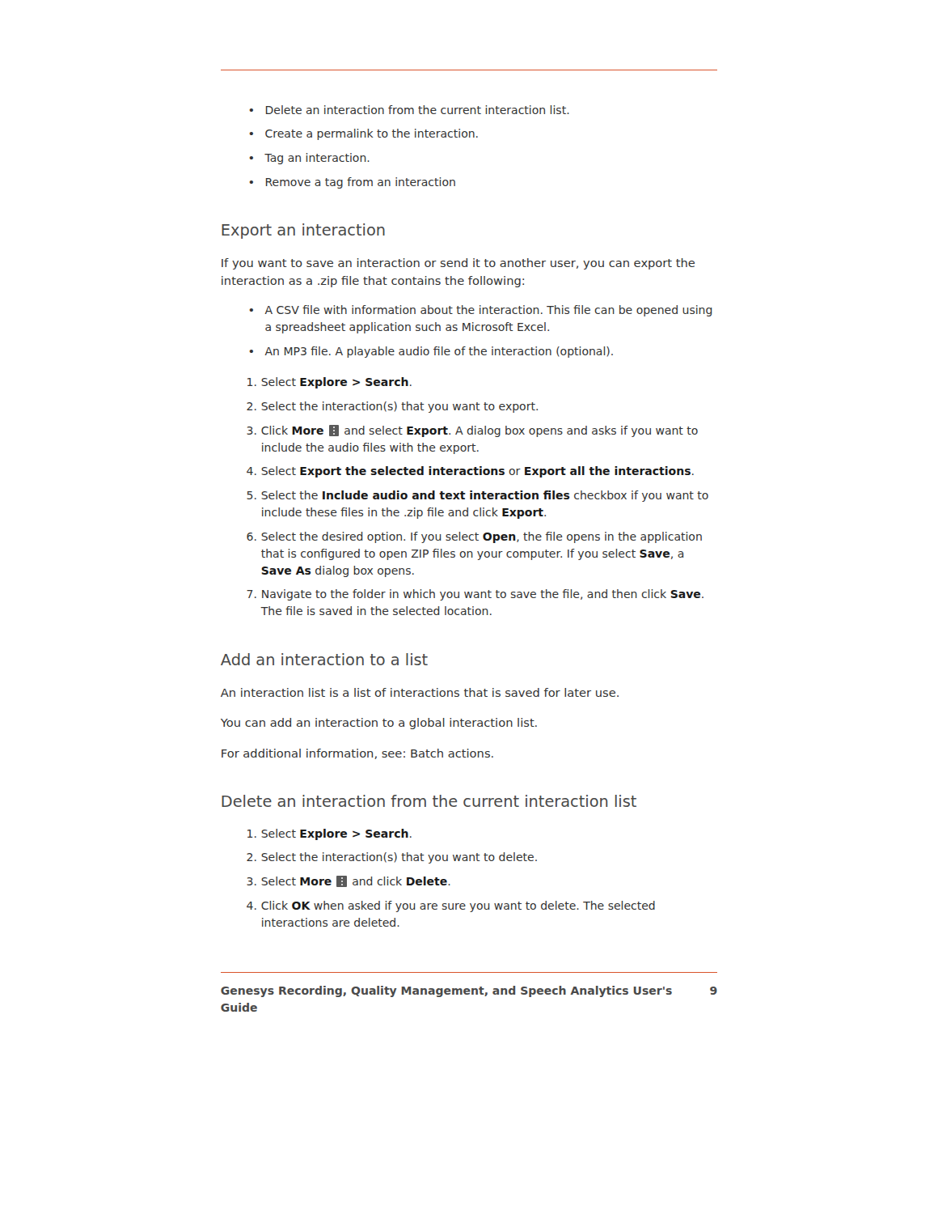Delete an interaction from the current interaction list.
Create a permalink to the interaction.
Tag an interaction.
Remove a tag from an interaction
Export an interaction
If you want to save an interaction or send it to another user, you can export the interaction as a .zip file that contains the following:
A CSV file with information about the interaction. This file can be opened using a spreadsheet application such as Microsoft Excel.
An MP3 file. A playable audio file of the interaction (optional).
Select Explore > Search.
Select the interaction(s) that you want to export.
Click More and select Export. A dialog box opens and asks if you want to include the audio files with the export.
Select Export the selected interactions or Export all the interactions.
Select the Include audio and text interaction files checkbox if you want to include these files in the .zip file and click Export.
Select the desired option. If you select Open, the file opens in the application that is configured to open ZIP files on your computer. If you select Save, a Save As dialog box opens.
Navigate to the folder in which you want to save the file, and then click Save. The file is saved in the selected location.
Add an interaction to a list
An interaction list is a list of interactions that is saved for later use.
You can add an interaction to a global interaction list.
For additional information, see: Batch actions.
Delete an interaction from the current interaction list
Select Explore > Search.
Select the interaction(s) that you want to delete.
Select More and click Delete.
Click OK when asked if you are sure you want to delete. The selected interactions are deleted.
Genesys Recording, Quality Management, and Speech Analytics User's Guide 9